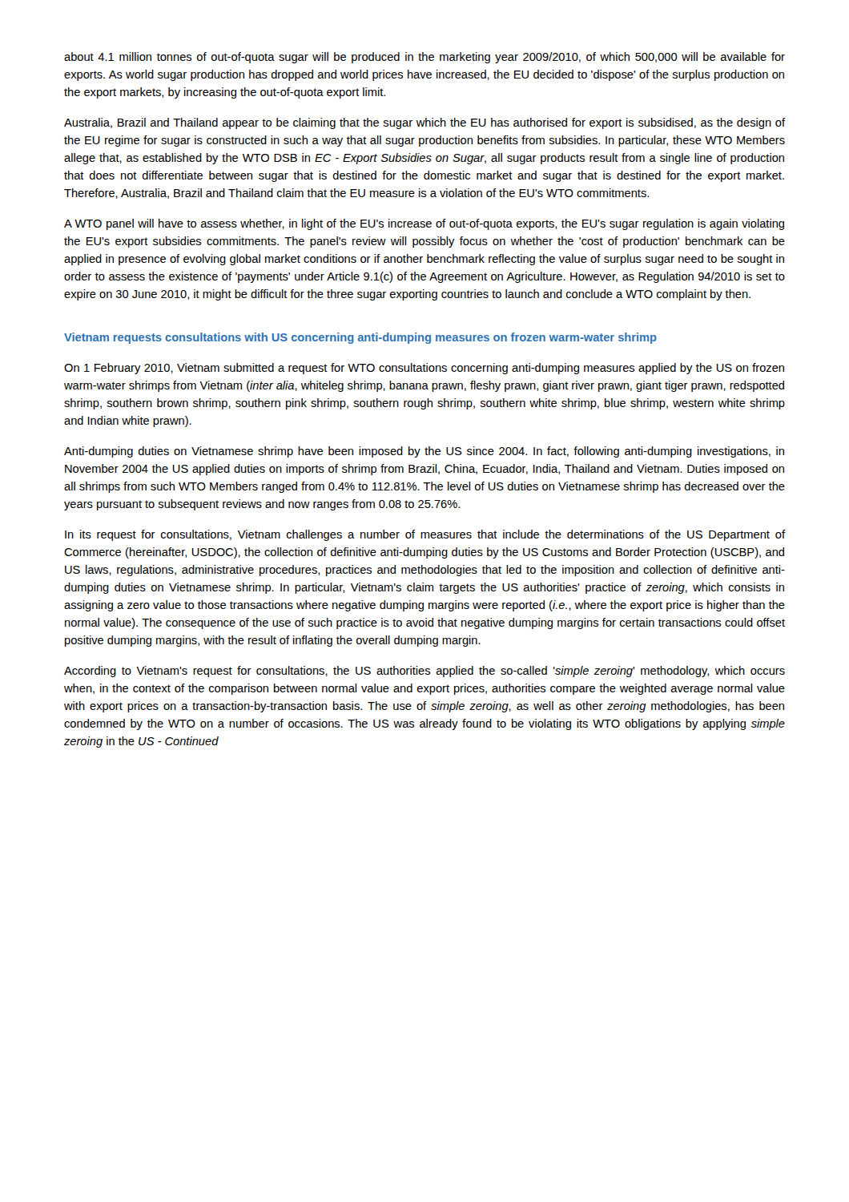about 4.1 million tonnes of out-of-quota sugar will be produced in the marketing year 2009/2010, of which 500,000 will be available for exports. As world sugar production has dropped and world prices have increased, the EU decided to 'dispose' of the surplus production on the export markets, by increasing the out-of-quota export limit.
Australia, Brazil and Thailand appear to be claiming that the sugar which the EU has authorised for export is subsidised, as the design of the EU regime for sugar is constructed in such a way that all sugar production benefits from subsidies. In particular, these WTO Members allege that, as established by the WTO DSB in EC - Export Subsidies on Sugar, all sugar products result from a single line of production that does not differentiate between sugar that is destined for the domestic market and sugar that is destined for the export market. Therefore, Australia, Brazil and Thailand claim that the EU measure is a violation of the EU's WTO commitments.
A WTO panel will have to assess whether, in light of the EU's increase of out-of-quota exports, the EU's sugar regulation is again violating the EU's export subsidies commitments. The panel's review will possibly focus on whether the 'cost of production' benchmark can be applied in presence of evolving global market conditions or if another benchmark reflecting the value of surplus sugar need to be sought in order to assess the existence of 'payments' under Article 9.1(c) of the Agreement on Agriculture. However, as Regulation 94/2010 is set to expire on 30 June 2010, it might be difficult for the three sugar exporting countries to launch and conclude a WTO complaint by then.
Vietnam requests consultations with US concerning anti-dumping measures on frozen warm-water shrimp
On 1 February 2010, Vietnam submitted a request for WTO consultations concerning anti-dumping measures applied by the US on frozen warm-water shrimps from Vietnam (inter alia, whiteleg shrimp, banana prawn, fleshy prawn, giant river prawn, giant tiger prawn, redspotted shrimp, southern brown shrimp, southern pink shrimp, southern rough shrimp, southern white shrimp, blue shrimp, western white shrimp and Indian white prawn).
Anti-dumping duties on Vietnamese shrimp have been imposed by the US since 2004. In fact, following anti-dumping investigations, in November 2004 the US applied duties on imports of shrimp from Brazil, China, Ecuador, India, Thailand and Vietnam. Duties imposed on all shrimps from such WTO Members ranged from 0.4% to 112.81%. The level of US duties on Vietnamese shrimp has decreased over the years pursuant to subsequent reviews and now ranges from 0.08 to 25.76%.
In its request for consultations, Vietnam challenges a number of measures that include the determinations of the US Department of Commerce (hereinafter, USDOC), the collection of definitive anti-dumping duties by the US Customs and Border Protection (USCBP), and US laws, regulations, administrative procedures, practices and methodologies that led to the imposition and collection of definitive anti-dumping duties on Vietnamese shrimp. In particular, Vietnam's claim targets the US authorities' practice of zeroing, which consists in assigning a zero value to those transactions where negative dumping margins were reported (i.e., where the export price is higher than the normal value). The consequence of the use of such practice is to avoid that negative dumping margins for certain transactions could offset positive dumping margins, with the result of inflating the overall dumping margin.
According to Vietnam's request for consultations, the US authorities applied the so-called 'simple zeroing' methodology, which occurs when, in the context of the comparison between normal value and export prices, authorities compare the weighted average normal value with export prices on a transaction-by-transaction basis. The use of simple zeroing, as well as other zeroing methodologies, has been condemned by the WTO on a number of occasions. The US was already found to be violating its WTO obligations by applying simple zeroing in the US - Continued